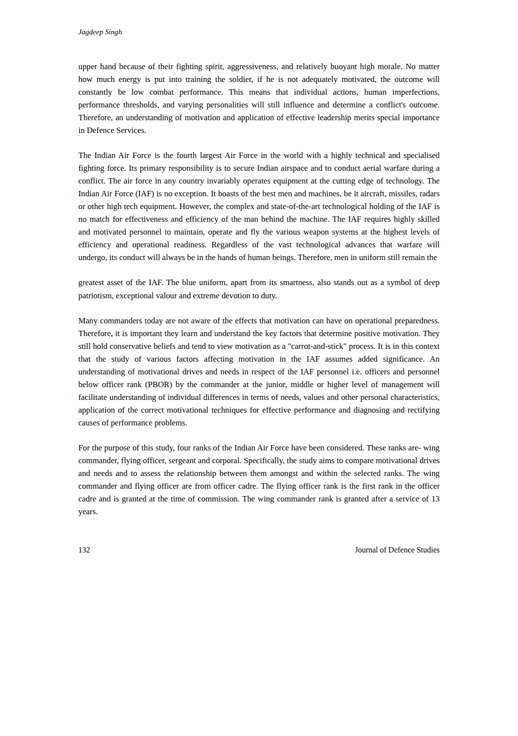Jagdeep Singh
upper hand because of their fighting spirit, aggressiveness, and relatively buoyant high morale. No matter how much energy is put into training the soldier, if he is not adequately motivated, the outcome will constantly be low combat performance. This means that individual actions, human imperfections, performance thresholds, and varying personalities will still influence and determine a conflict's outcome. Therefore, an understanding of motivation and application of effective leadership merits special importance in Defence Services.
The Indian Air Force is the fourth largest Air Force in the world with a highly technical and specialised fighting force. Its primary responsibility is to secure Indian airspace and to conduct aerial warfare during a conflict. The air force in any country invariably operates equipment at the cutting edge of technology. The Indian Air Force (IAF) is no exception. It boasts of the best men and machines, be it aircraft, missiles, radars or other high tech equipment. However, the complex and state-of-the-art technological holding of the IAF is no match for effectiveness and efficiency of the man behind the machine. The IAF requires highly skilled and motivated personnel to maintain, operate and fly the various weapon systems at the highest levels of efficiency and operational readiness. Regardless of the vast technological advances that warfare will undergo, its conduct will always be in the hands of human beings. Therefore, men in uniform still remain the
greatest asset of the IAF. The blue uniform, apart from its smartness, also stands out as a symbol of deep patriotism, exceptional valour and extreme devotion to duty.
Many commanders today are not aware of the effects that motivation can have on operational preparedness. Therefore, it is important they learn and understand the key factors that determine positive motivation. They still hold conservative beliefs and tend to view motivation as a "carrot-and-stick" process. It is in this context that the study of various factors affecting motivation in the IAF assumes added significance. An understanding of motivational drives and needs in respect of the IAF personnel i.e. officers and personnel below officer rank (PBOR) by the commander at the junior, middle or higher level of management will facilitate understanding of individual differences in terms of needs, values and other personal characteristics, application of the correct motivational techniques for effective performance and diagnosing and rectifying causes of performance problems.
For the purpose of this study, four ranks of the Indian Air Force have been considered. These ranks are- wing commander, flying officer, sergeant and corporal. Specifically, the study aims to compare motivational drives and needs and to assess the relationship between them amongst and within the selected ranks. The wing commander and flying officer are from officer cadre. The flying officer rank is the first rank in the officer cadre and is granted at the time of commission. The wing commander rank is granted after a service of 13 years.
132 Journal of Defence Studies